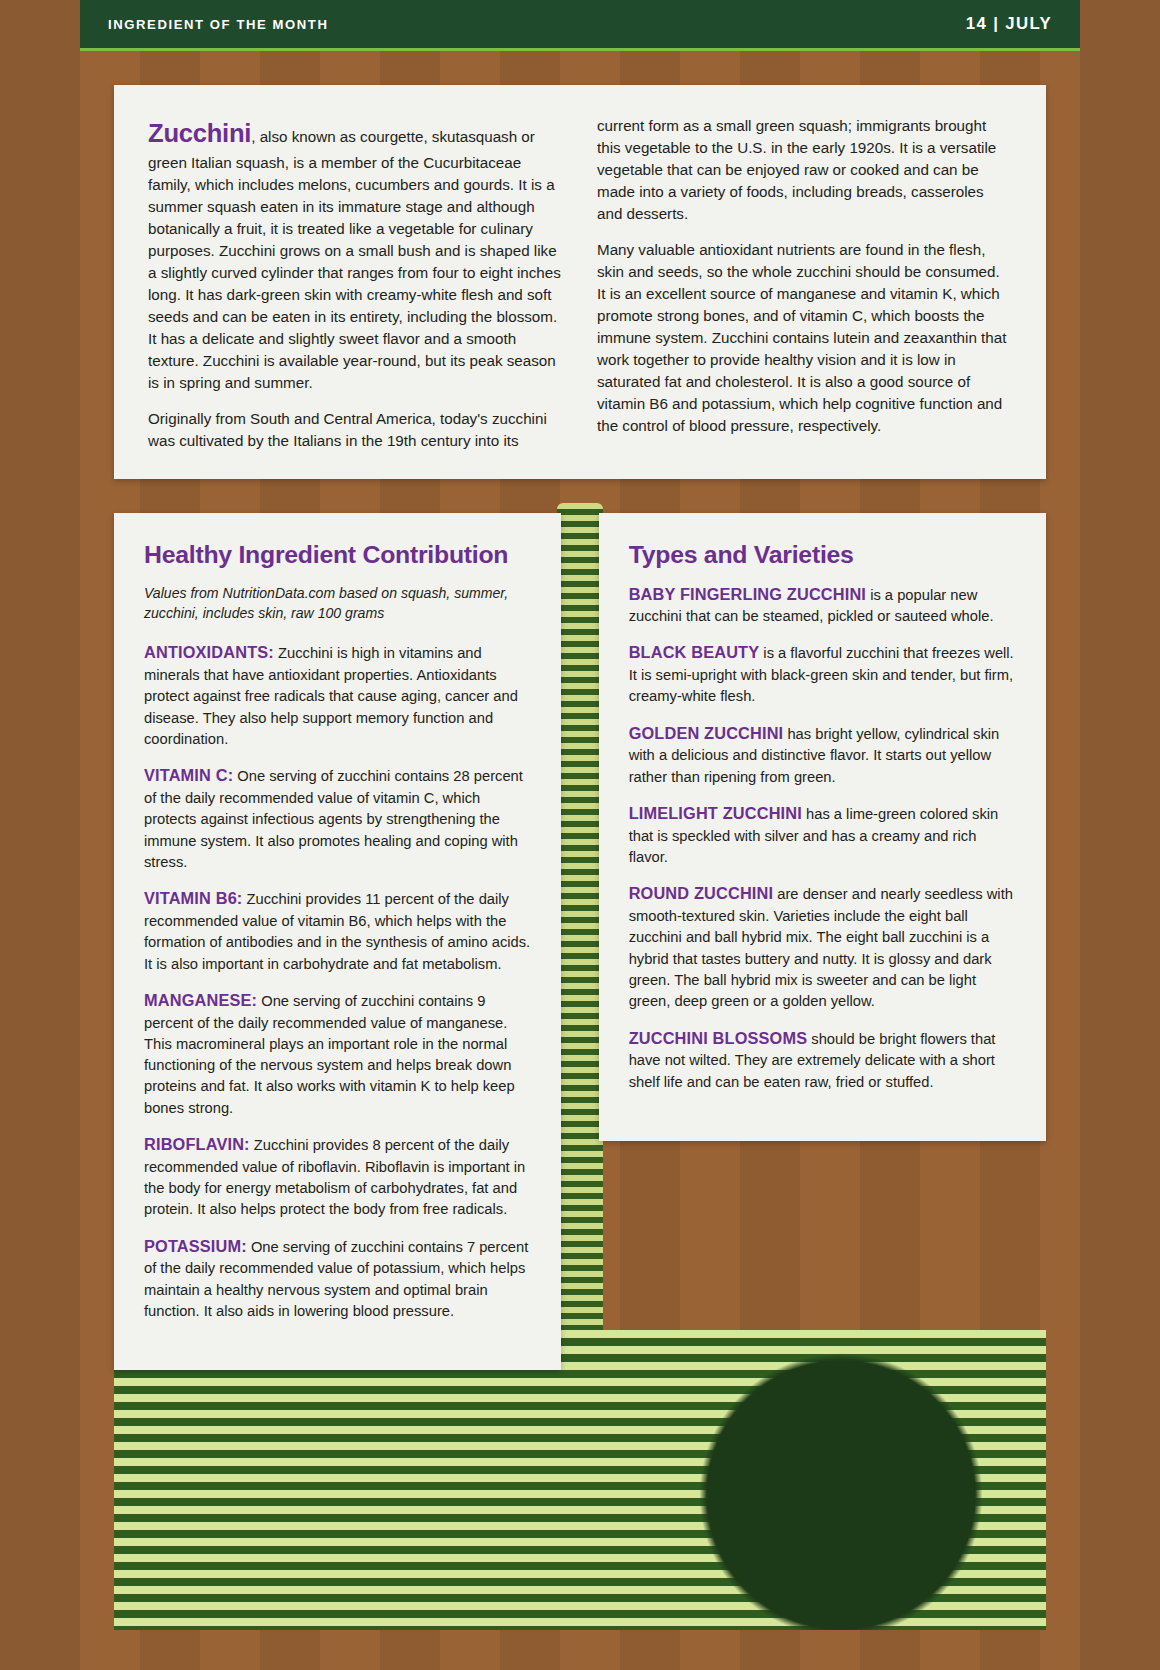Ingredient of the Month
14 | July
Zucchini, also known as courgette, skutasquash or green Italian squash, is a member of the Cucurbitaceae family, which includes melons, cucumbers and gourds. It is a summer squash eaten in its immature stage and although botanically a fruit, it is treated like a vegetable for culinary purposes. Zucchini grows on a small bush and is shaped like a slightly curved cylinder that ranges from four to eight inches long. It has dark-green skin with creamy-white flesh and soft seeds and can be eaten in its entirety, including the blossom. It has a delicate and slightly sweet flavor and a smooth texture. Zucchini is available year-round, but its peak season is in spring and summer.
Originally from South and Central America, today's zucchini was cultivated by the Italians in the 19th century into its current form as a small green squash; immigrants brought this vegetable to the U.S. in the early 1920s. It is a versatile vegetable that can be enjoyed raw or cooked and can be made into a variety of foods, including breads, casseroles and desserts.
Many valuable antioxidant nutrients are found in the flesh, skin and seeds, so the whole zucchini should be consumed. It is an excellent source of manganese and vitamin K, which promote strong bones, and of vitamin C, which boosts the immune system. Zucchini contains lutein and zeaxanthin that work together to provide healthy vision and it is low in saturated fat and cholesterol. It is also a good source of vitamin B6 and potassium, which help cognitive function and the control of blood pressure, respectively.
Healthy Ingredient Contribution
Values from NutritionData.com based on squash, summer, zucchini, includes skin, raw 100 grams
Antioxidants: Zucchini is high in vitamins and minerals that have antioxidant properties. Antioxidants protect against free radicals that cause aging, cancer and disease. They also help support memory function and coordination.
Vitamin C: One serving of zucchini contains 28 percent of the daily recommended value of vitamin C, which protects against infectious agents by strengthening the immune system. It also promotes healing and coping with stress.
Vitamin B6: Zucchini provides 11 percent of the daily recommended value of vitamin B6, which helps with the formation of antibodies and in the synthesis of amino acids. It is also important in carbohydrate and fat metabolism.
Manganese: One serving of zucchini contains 9 percent of the daily recommended value of manganese. This macromineral plays an important role in the normal functioning of the nervous system and helps break down proteins and fat. It also works with vitamin K to help keep bones strong.
Riboflavin: Zucchini provides 8 percent of the daily recommended value of riboflavin. Riboflavin is important in the body for energy metabolism of carbohydrates, fat and protein. It also helps protect the body from free radicals.
Potassium: One serving of zucchini contains 7 percent of the daily recommended value of potassium, which helps maintain a healthy nervous system and optimal brain function. It also aids in lowering blood pressure.
Types and Varieties
Baby Fingerling Zucchini is a popular new zucchini that can be steamed, pickled or sauteed whole.
Black Beauty is a flavorful zucchini that freezes well. It is semi-upright with black-green skin and tender, but firm, creamy-white flesh.
Golden Zucchini has bright yellow, cylindrical skin with a delicious and distinctive flavor. It starts out yellow rather than ripening from green.
Limelight Zucchini has a lime-green colored skin that is speckled with silver and has a creamy and rich flavor.
Round Zucchini are denser and nearly seedless with smooth-textured skin. Varieties include the eight ball zucchini and ball hybrid mix. The eight ball zucchini is a hybrid that tastes buttery and nutty. It is glossy and dark green. The ball hybrid mix is sweeter and can be light green, deep green or a golden yellow.
Zucchini Blossoms should be bright flowers that have not wilted. They are extremely delicate with a short shelf life and can be eaten raw, fried or stuffed.